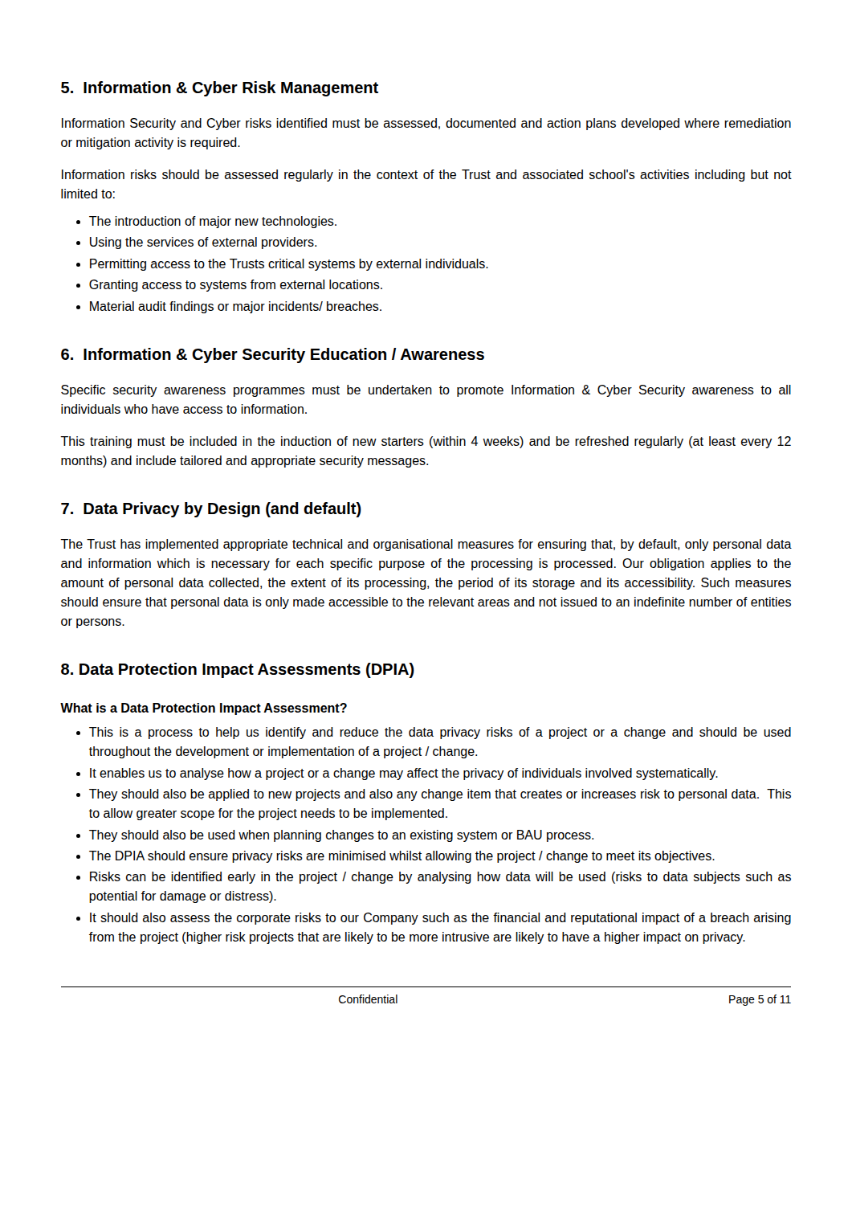5. Information & Cyber Risk Management
Information Security and Cyber risks identified must be assessed, documented and action plans developed where remediation or mitigation activity is required.
Information risks should be assessed regularly in the context of the Trust and associated school's activities including but not limited to:
The introduction of major new technologies.
Using the services of external providers.
Permitting access to the Trusts critical systems by external individuals.
Granting access to systems from external locations.
Material audit findings or major incidents/ breaches.
6. Information & Cyber Security Education / Awareness
Specific security awareness programmes must be undertaken to promote Information & Cyber Security awareness to all individuals who have access to information.
This training must be included in the induction of new starters (within 4 weeks) and be refreshed regularly (at least every 12 months) and include tailored and appropriate security messages.
7. Data Privacy by Design (and default)
The Trust has implemented appropriate technical and organisational measures for ensuring that, by default, only personal data and information which is necessary for each specific purpose of the processing is processed. Our obligation applies to the amount of personal data collected, the extent of its processing, the period of its storage and its accessibility. Such measures should ensure that personal data is only made accessible to the relevant areas and not issued to an indefinite number of entities or persons.
8. Data Protection Impact Assessments (DPIA)
What is a Data Protection Impact Assessment?
This is a process to help us identify and reduce the data privacy risks of a project or a change and should be used throughout the development or implementation of a project / change.
It enables us to analyse how a project or a change may affect the privacy of individuals involved systematically.
They should also be applied to new projects and also any change item that creates or increases risk to personal data. This to allow greater scope for the project needs to be implemented.
They should also be used when planning changes to an existing system or BAU process.
The DPIA should ensure privacy risks are minimised whilst allowing the project / change to meet its objectives.
Risks can be identified early in the project / change by analysing how data will be used (risks to data subjects such as potential for damage or distress).
It should also assess the corporate risks to our Company such as the financial and reputational impact of a breach arising from the project (higher risk projects that are likely to be more intrusive are likely to have a higher impact on privacy.
Confidential Page 5 of 11